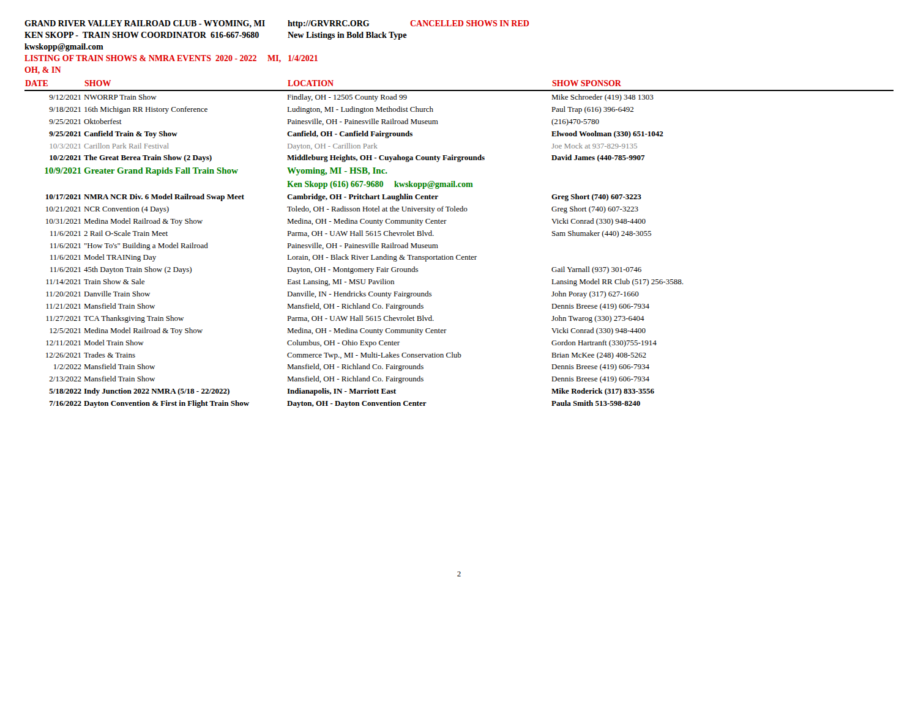GRAND RIVER VALLEY RAILROAD CLUB - WYOMING, MI http://GRVRRC.ORG CANCELLED SHOWS IN RED
KEN SKOPP - TRAIN SHOW COORDINATOR 616-667-9680 kwskopp@gmail.com New Listings in Bold Black Type
LISTING OF TRAIN SHOWS & NMRA EVENTS 2020 - 2022 MI, OH, & IN 1/4/2021
| DATE | SHOW | LOCATION | SHOW SPONSOR |
| --- | --- | --- | --- |
| 9/12/2021 | NWORRP Train Show | Findlay, OH - 12505 County Road 99 | Mike Schroeder (419) 348 1303 |
| 9/18/2021 | 16th Michigan RR History Conference | Ludington, MI - Ludington Methodist Church | Paul Trap (616) 396-6492 |
| 9/25/2021 | Oktoberfest | Painesville, OH - Painesville Railroad Museum | (216)470-5780 |
| 9/25/2021 | Canfield Train & Toy Show | Canfield, OH - Canfield Fairgrounds | Elwood Woolman (330) 651-1042 |
| 10/3/2021 | Carillon Park Rail Festival | Dayton, OH - Carillion Park | Joe Mock at 937-829-9135 |
| 10/2/2021 | The Great Berea Train Show (2 Days) | Middleburg Heights, OH - Cuyahoga County Fairgrounds | David James (440-785-9907 |
| 10/9/2021 | Greater Grand Rapids Fall Train Show | Wyoming, MI - HSB, Inc. | |
| | | Ken Skopp (616) 667-9680 kwskopp@gmail.com | |
| 10/17/2021 | NMRA NCR Div. 6 Model Railroad Swap Meet | Cambridge, OH - Pritchart Laughlin Center | Greg Short (740) 607-3223 |
| 10/21/2021 | NCR Convention (4 Days) | Toledo, OH - Radisson Hotel at the University of Toledo | Greg Short (740) 607-3223 |
| 10/31/2021 | Medina Model Railroad & Toy Show | Medina, OH - Medina County Community Center | Vicki Conrad (330) 948-4400 |
| 11/6/2021 | 2 Rail O-Scale Train Meet | Parma, OH - UAW Hall 5615 Chevrolet Blvd. | Sam Shumaker (440) 248-3055 |
| 11/6/2021 | "How To's" Building a Model Railroad | Painesville, OH - Painesville Railroad Museum | |
| 11/6/2021 | Model TRAINing Day | Lorain, OH - Black River Landing & Transportation Center | |
| 11/6/2021 | 45th Dayton Train Show (2 Days) | Dayton, OH - Montgomery Fair Grounds | Gail Yarnall (937) 301-0746 |
| 11/14/2021 | Train Show & Sale | East Lansing, MI - MSU Pavilion | Lansing Model RR Club (517) 256-3588. |
| 11/20/2021 | Danville Train Show | Danville, IN - Hendricks County Fairgrounds | John Poray (317) 627-1660 |
| 11/21/2021 | Mansfield Train Show | Mansfield, OH - Richland Co. Fairgrounds | Dennis Breese (419) 606-7934 |
| 11/27/2021 | TCA Thanksgiving Train Show | Parma, OH - UAW Hall 5615 Chevrolet Blvd. | John Twarog (330) 273-6404 |
| 12/5/2021 | Medina Model Railroad & Toy Show | Medina, OH - Medina County Community Center | Vicki Conrad (330) 948-4400 |
| 12/11/2021 | Model Train Show | Columbus, OH - Ohio Expo Center | Gordon Hartranft (330)755-1914 |
| 12/26/2021 | Trades & Trains | Commerce Twp., MI - Multi-Lakes Conservation Club | Brian McKee (248) 408-5262 |
| 1/2/2022 | Mansfield Train Show | Mansfield, OH - Richland Co. Fairgrounds | Dennis Breese (419) 606-7934 |
| 2/13/2022 | Mansfield Train Show | Mansfield, OH - Richland Co. Fairgrounds | Dennis Breese (419) 606-7934 |
| 5/18/2022 | Indy Junction 2022 NMRA (5/18 - 22/2022) | Indianapolis, IN - Marriott East | Mike Roderick (317) 833-3556 |
| 7/16/2022 | Dayton Convention & First in Flight Train Show | Dayton, OH - Dayton Convention Center | Paula Smith 513-598-8240 |
2